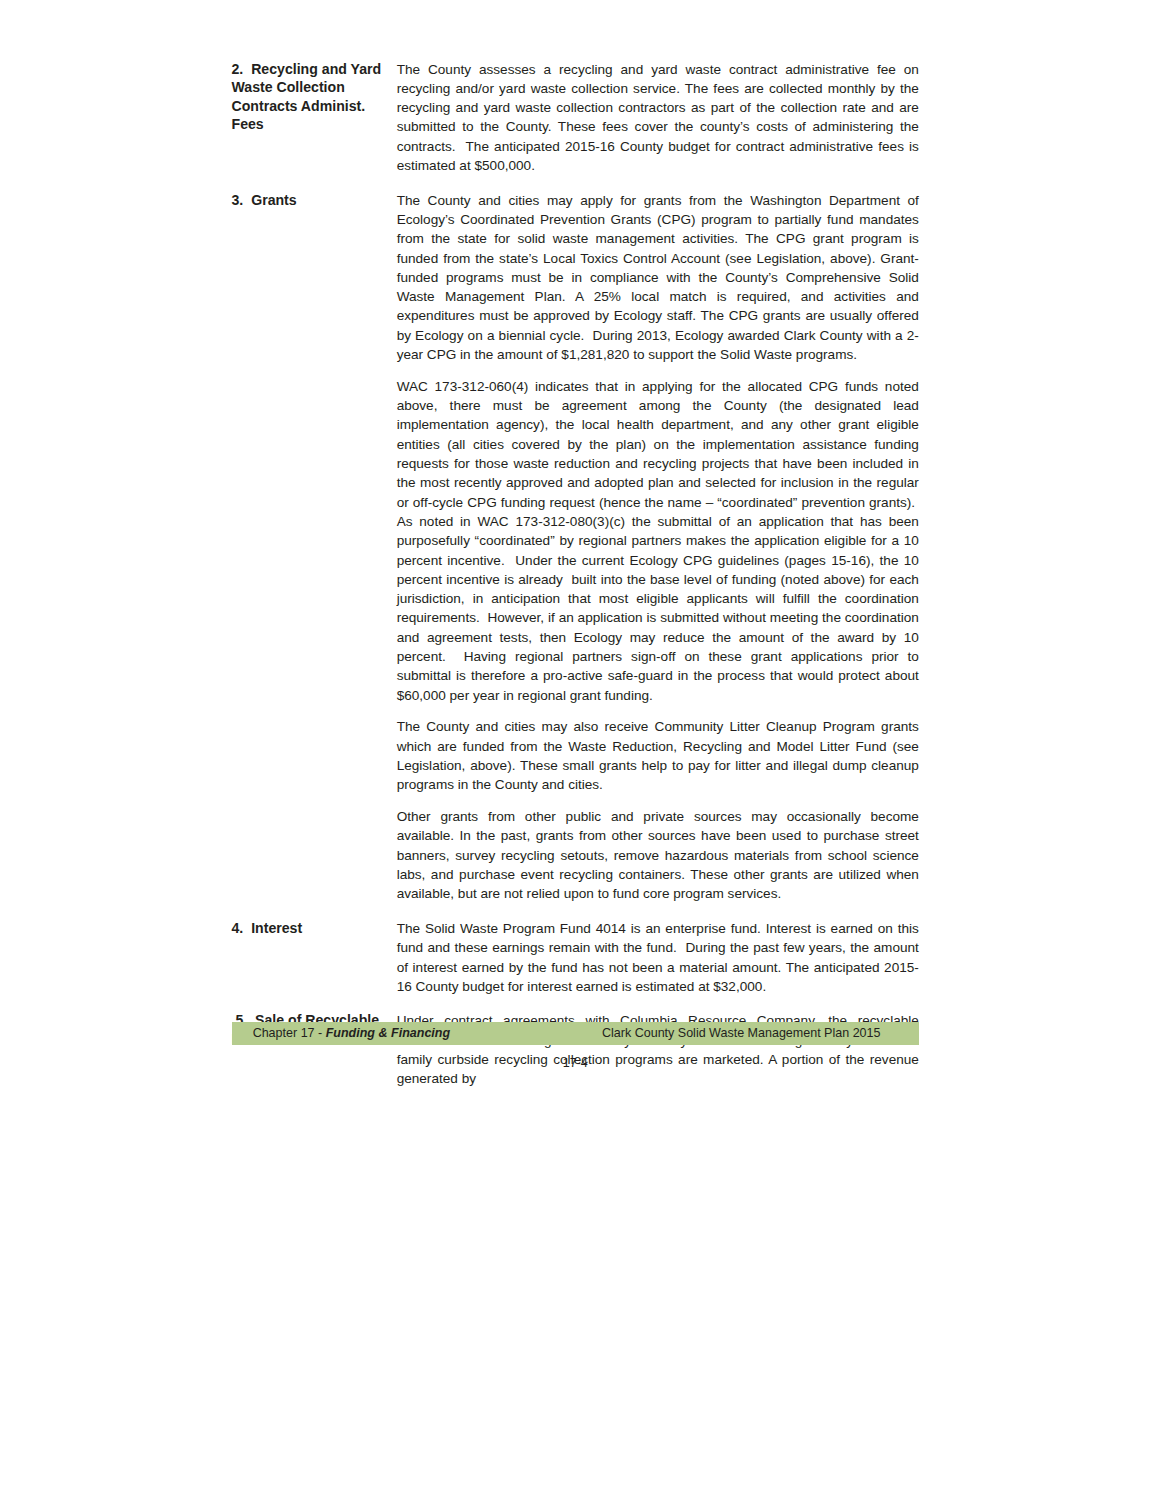| 2. Recycling and Yard Waste Collection Contracts Administ. Fees | The County assesses a recycling and yard waste contract administrative fee on recycling and/or yard waste collection service. The fees are collected monthly by the recycling and yard waste collection contractors as part of the collection rate and are submitted to the County. These fees cover the county’s costs of administering the contracts. The anticipated 2015-16 County budget for contract administrative fees is estimated at $500,000. |
| 3. Grants | The County and cities may apply for grants from the Washington Department of Ecology’s Coordinated Prevention Grants (CPG) program to partially fund mandates from the state for solid waste management activities. The CPG grant program is funded from the state’s Local Toxics Control Account (see Legislation, above). Grant-funded programs must be in compliance with the County’s Comprehensive Solid Waste Management Plan. A 25% local match is required, and activities and expenditures must be approved by Ecology staff. The CPG grants are usually offered by Ecology on a biennial cycle. During 2013, Ecology awarded Clark County with a 2-year CPG in the amount of $1,281,820 to support the Solid Waste programs. WAC 173-312-060(4) indicates that in applying for the allocated CPG funds noted above, there must be agreement among the County (the designated lead implementation agency), the local health department, and any other grant eligible entities (all cities covered by the plan) on the implementation assistance funding requests for those waste reduction and recycling projects that have been included in the most recently approved and adopted plan and selected for inclusion in the regular or off-cycle CPG funding request (hence the name – “coordinated” prevention grants). As noted in WAC 173-312-080(3)(c) the submittal of an application that has been purposefully “coordinated” by regional partners makes the application eligible for a 10 percent incentive. Under the current Ecology CPG guidelines (pages 15-16), the 10 percent incentive is already built into the base level of funding (noted above) for each jurisdiction, in anticipation that most eligible applicants will fulfill the coordination requirements. However, if an application is submitted without meeting the coordination and agreement tests, then Ecology may reduce the amount of the award by 10 percent. Having regional partners sign-off on these grant applications prior to submittal is therefore a pro-active safe-guard in the process that would protect about $60,000 per year in regional grant funding. The County and cities may also receive Community Litter Cleanup Program grants which are funded from the Waste Reduction, Recycling and Model Litter Fund (see Legislation, above). These small grants help to pay for litter and illegal dump cleanup programs in the County and cities. Other grants from other public and private sources may occasionally become available. In the past, grants from other sources have been used to purchase street banners, survey recycling setouts, remove hazardous materials from school science labs, and purchase event recycling containers. These other grants are utilized when available, but are not relied upon to fund core program services. |
| 4. Interest | The Solid Waste Program Fund 4014 is an enterprise fund. Interest is earned on this fund and these earnings remain with the fund. During the past few years, the amount of interest earned by the fund has not been a material amount. The anticipated 2015-16 County budget for interest earned is estimated at $32,000. |
| 5. Sale of Recyclable Materials | Under contract agreements with Columbia Resource Company, the recyclable materials received through the County and City of Vancouver single-family and multi-family curbside recycling collection programs are marketed. A portion of the revenue generated by |
Chapter 17 - Funding & Financing
Clark County Solid Waste Management Plan 2015
17-4